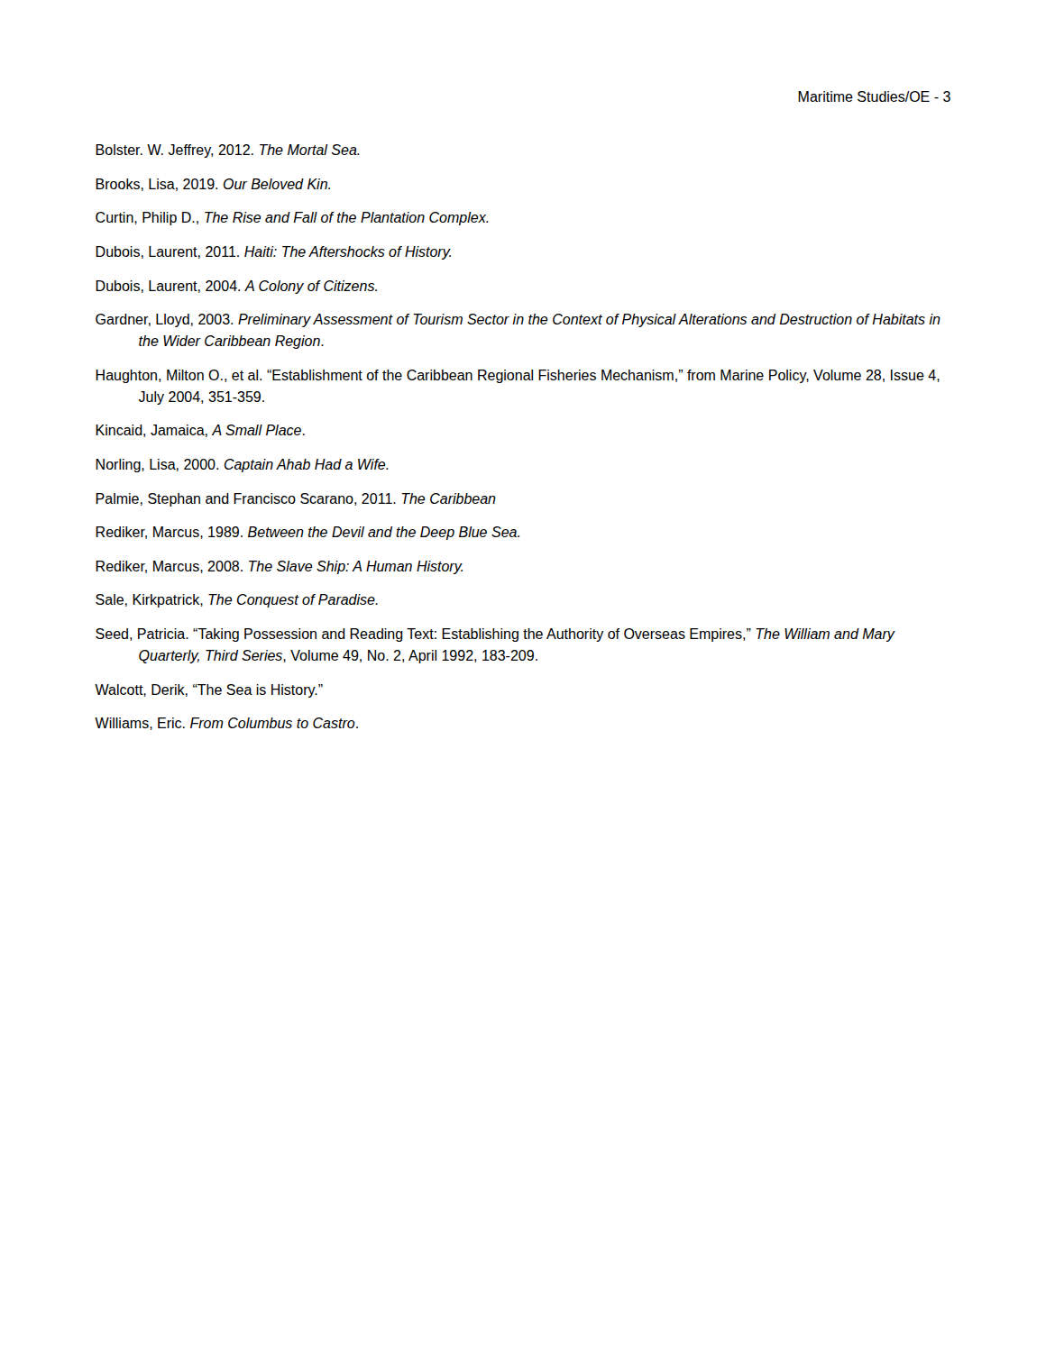Maritime Studies/OE - 3
Bolster. W. Jeffrey, 2012. The Mortal Sea.
Brooks, Lisa, 2019. Our Beloved Kin.
Curtin, Philip D., The Rise and Fall of the Plantation Complex.
Dubois, Laurent, 2011. Haiti: The Aftershocks of History.
Dubois, Laurent, 2004. A Colony of Citizens.
Gardner, Lloyd, 2003. Preliminary Assessment of Tourism Sector in the Context of Physical Alterations and Destruction of Habitats in the Wider Caribbean Region.
Haughton, Milton O., et al. “Establishment of the Caribbean Regional Fisheries Mechanism,” from Marine Policy, Volume 28, Issue 4, July 2004, 351-359.
Kincaid, Jamaica, A Small Place.
Norling, Lisa, 2000. Captain Ahab Had a Wife.
Palmie, Stephan and Francisco Scarano, 2011. The Caribbean
Rediker, Marcus, 1989. Between the Devil and the Deep Blue Sea.
Rediker, Marcus, 2008. The Slave Ship: A Human History.
Sale, Kirkpatrick, The Conquest of Paradise.
Seed, Patricia. “Taking Possession and Reading Text: Establishing the Authority of Overseas Empires,” The William and Mary Quarterly, Third Series, Volume 49, No. 2, April 1992, 183-209.
Walcott, Derik, “The Sea is History.”
Williams, Eric. From Columbus to Castro.